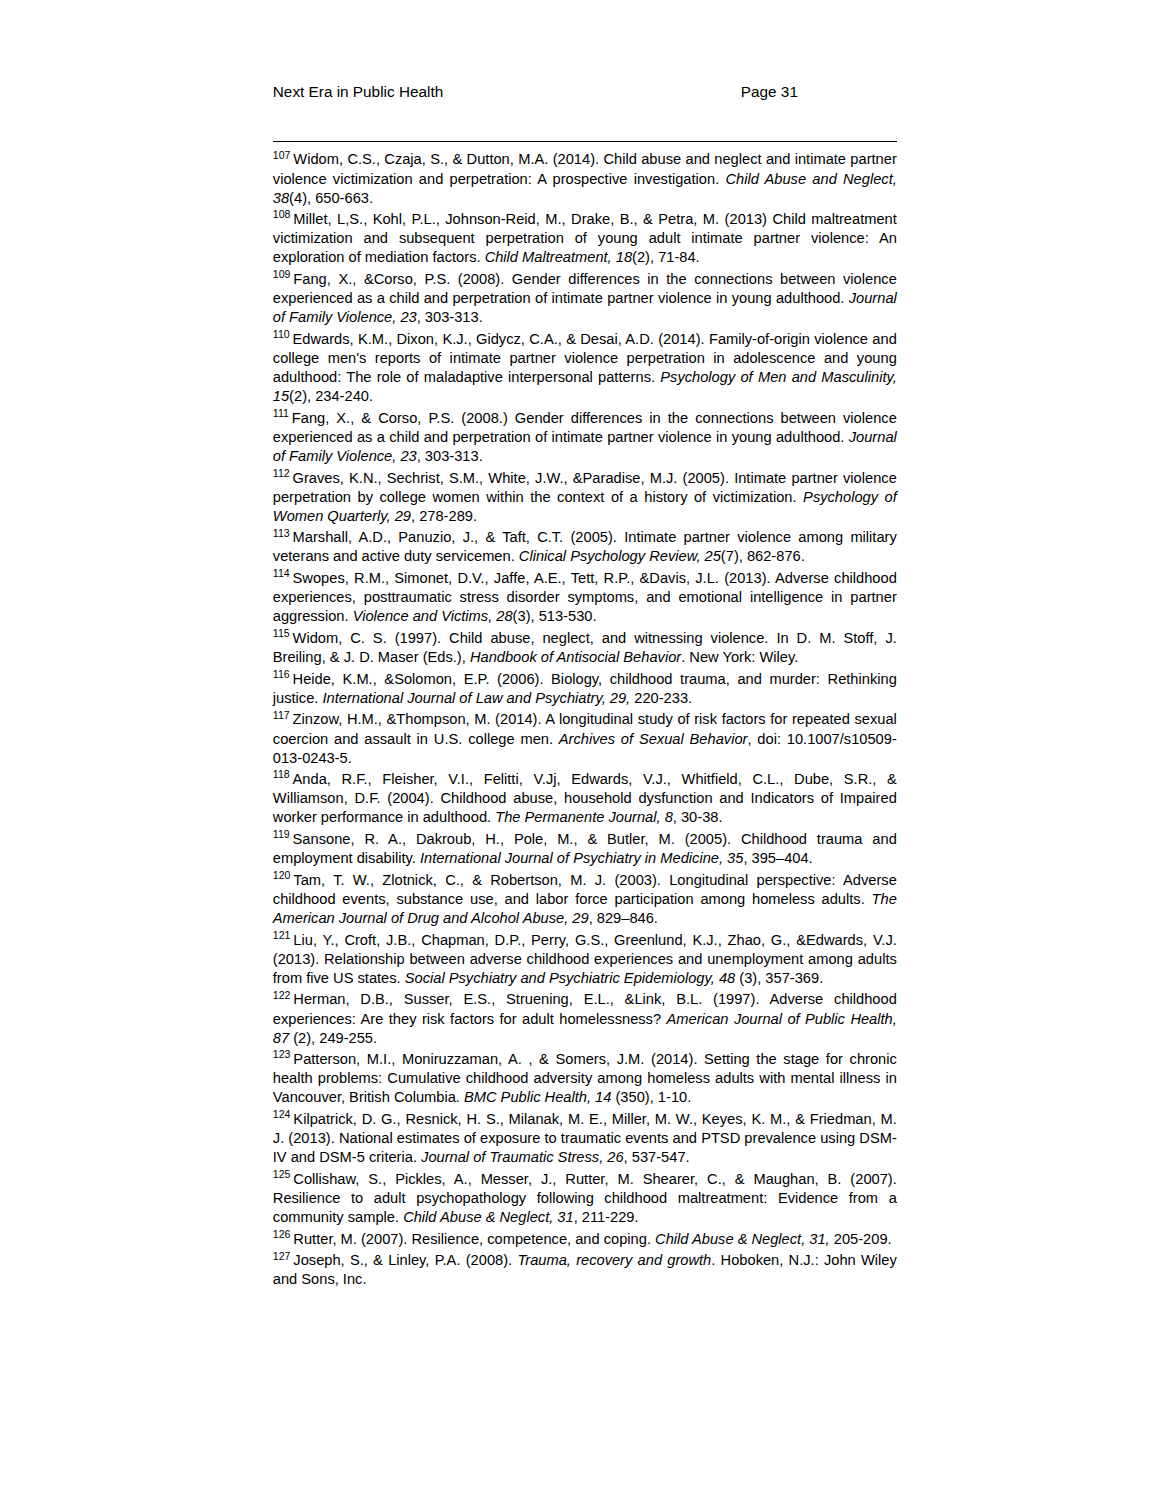Next Era in Public Health Page 31
Widom, C.S., Czaja, S., & Dutton, M.A. (2014). Child abuse and neglect and intimate partner violence victimization and perpetration: A prospective investigation. Child Abuse and Neglect, 38(4), 650-663.
Millet, L,S., Kohl, P.L., Johnson-Reid, M., Drake, B., & Petra, M. (2013) Child maltreatment victimization and subsequent perpetration of young adult intimate partner violence: An exploration of mediation factors. Child Maltreatment, 18(2), 71-84.
Fang, X., &Corso, P.S. (2008). Gender differences in the connections between violence experienced as a child and perpetration of intimate partner violence in young adulthood. Journal of Family Violence, 23, 303-313.
Edwards, K.M., Dixon, K.J., Gidycz, C.A., & Desai, A.D. (2014). Family-of-origin violence and college men's reports of intimate partner violence perpetration in adolescence and young adulthood: The role of maladaptive interpersonal patterns. Psychology of Men and Masculinity, 15(2), 234-240.
Fang, X., & Corso, P.S. (2008.) Gender differences in the connections between violence experienced as a child and perpetration of intimate partner violence in young adulthood. Journal of Family Violence, 23, 303-313.
Graves, K.N., Sechrist, S.M., White, J.W., &Paradise, M.J. (2005). Intimate partner violence perpetration by college women within the context of a history of victimization. Psychology of Women Quarterly, 29, 278-289.
Marshall, A.D., Panuzio, J., & Taft, C.T. (2005). Intimate partner violence among military veterans and active duty servicemen. Clinical Psychology Review, 25(7), 862-876.
Swopes, R.M., Simonet, D.V., Jaffe, A.E., Tett, R.P., &Davis, J.L. (2013). Adverse childhood experiences, posttraumatic stress disorder symptoms, and emotional intelligence in partner aggression. Violence and Victims, 28(3), 513-530.
Widom, C. S. (1997). Child abuse, neglect, and witnessing violence. In D. M. Stoff, J. Breiling, & J. D. Maser (Eds.), Handbook of Antisocial Behavior. New York: Wiley.
Heide, K.M., &Solomon, E.P. (2006). Biology, childhood trauma, and murder: Rethinking justice. International Journal of Law and Psychiatry, 29, 220-233.
Zinzow, H.M., &Thompson, M. (2014). A longitudinal study of risk factors for repeated sexual coercion and assault in U.S. college men. Archives of Sexual Behavior, doi: 10.1007/s10509-013-0243-5.
Anda, R.F., Fleisher, V.I., Felitti, V.Jj, Edwards, V.J., Whitfield, C.L., Dube, S.R., & Williamson, D.F. (2004). Childhood abuse, household dysfunction and Indicators of Impaired worker performance in adulthood. The Permanente Journal, 8, 30-38.
Sansone, R. A., Dakroub, H., Pole, M., & Butler, M. (2005). Childhood trauma and employment disability. International Journal of Psychiatry in Medicine, 35, 395–404.
Tam, T. W., Zlotnick, C., & Robertson, M. J. (2003). Longitudinal perspective: Adverse childhood events, substance use, and labor force participation among homeless adults. The American Journal of Drug and Alcohol Abuse, 29, 829–846.
Liu, Y., Croft, J.B., Chapman, D.P., Perry, G.S., Greenlund, K.J., Zhao, G., &Edwards, V.J. (2013). Relationship between adverse childhood experiences and unemployment among adults from five US states. Social Psychiatry and Psychiatric Epidemiology, 48 (3), 357-369.
Herman, D.B., Susser, E.S., Struening, E.L., &Link, B.L. (1997). Adverse childhood experiences: Are they risk factors for adult homelessness? American Journal of Public Health, 87 (2), 249-255.
Patterson, M.I., Moniruzzaman, A. , & Somers, J.M. (2014). Setting the stage for chronic health problems: Cumulative childhood adversity among homeless adults with mental illness in Vancouver, British Columbia. BMC Public Health, 14 (350), 1-10.
Kilpatrick, D. G., Resnick, H. S., Milanak, M. E., Miller, M. W., Keyes, K. M., & Friedman, M. J. (2013). National estimates of exposure to traumatic events and PTSD prevalence using DSM-IV and DSM-5 criteria. Journal of Traumatic Stress, 26, 537-547.
Collishaw, S., Pickles, A., Messer, J., Rutter, M. Shearer, C., & Maughan, B. (2007). Resilience to adult psychopathology following childhood maltreatment: Evidence from a community sample. Child Abuse & Neglect, 31, 211-229.
Rutter, M. (2007). Resilience, competence, and coping. Child Abuse & Neglect, 31, 205-209.
Joseph, S., & Linley, P.A. (2008). Trauma, recovery and growth. Hoboken, N.J.: John Wiley and Sons, Inc.